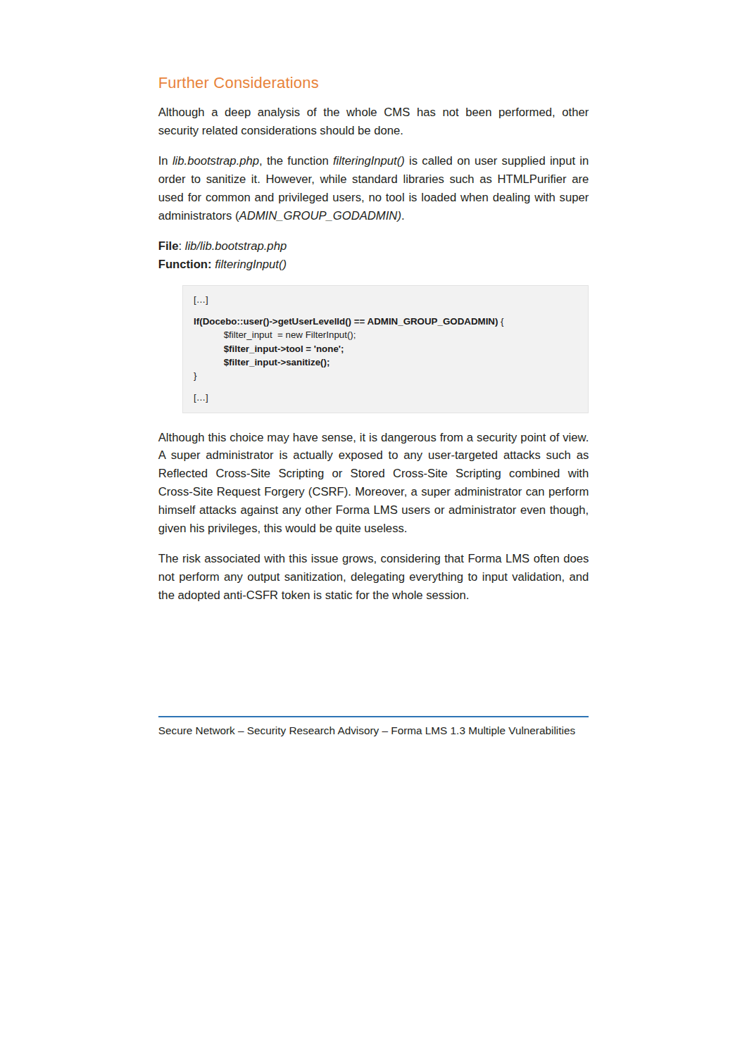Further Considerations
Although a deep analysis of the whole CMS has not been performed, other security related considerations should be done.
In lib.bootstrap.php, the function filteringInput() is called on user supplied input in order to sanitize it. However, while standard libraries such as HTMLPurifier are used for common and privileged users, no tool is loaded when dealing with super administrators (ADMIN_GROUP_GODADMIN).
File: lib/lib.bootstrap.php
Function: filteringInput()
[…] If(Docebo::user()->getUserLevelId() == ADMIN_GROUP_GODADMIN) {
$filter_input = new FilterInput();
$filter_input->tool = 'none';
$filter_input->sanitize();
} […]
Although this choice may have sense, it is dangerous from a security point of view. A super administrator is actually exposed to any user-targeted attacks such as Reflected Cross-Site Scripting or Stored Cross-Site Scripting combined with Cross-Site Request Forgery (CSRF). Moreover, a super administrator can perform himself attacks against any other Forma LMS users or administrator even though, given his privileges, this would be quite useless.
The risk associated with this issue grows, considering that Forma LMS often does not perform any output sanitization, delegating everything to input validation, and the adopted anti-CSFR token is static for the whole session.
Secure Network – Security Research Advisory – Forma LMS 1.3 Multiple Vulnerabilities